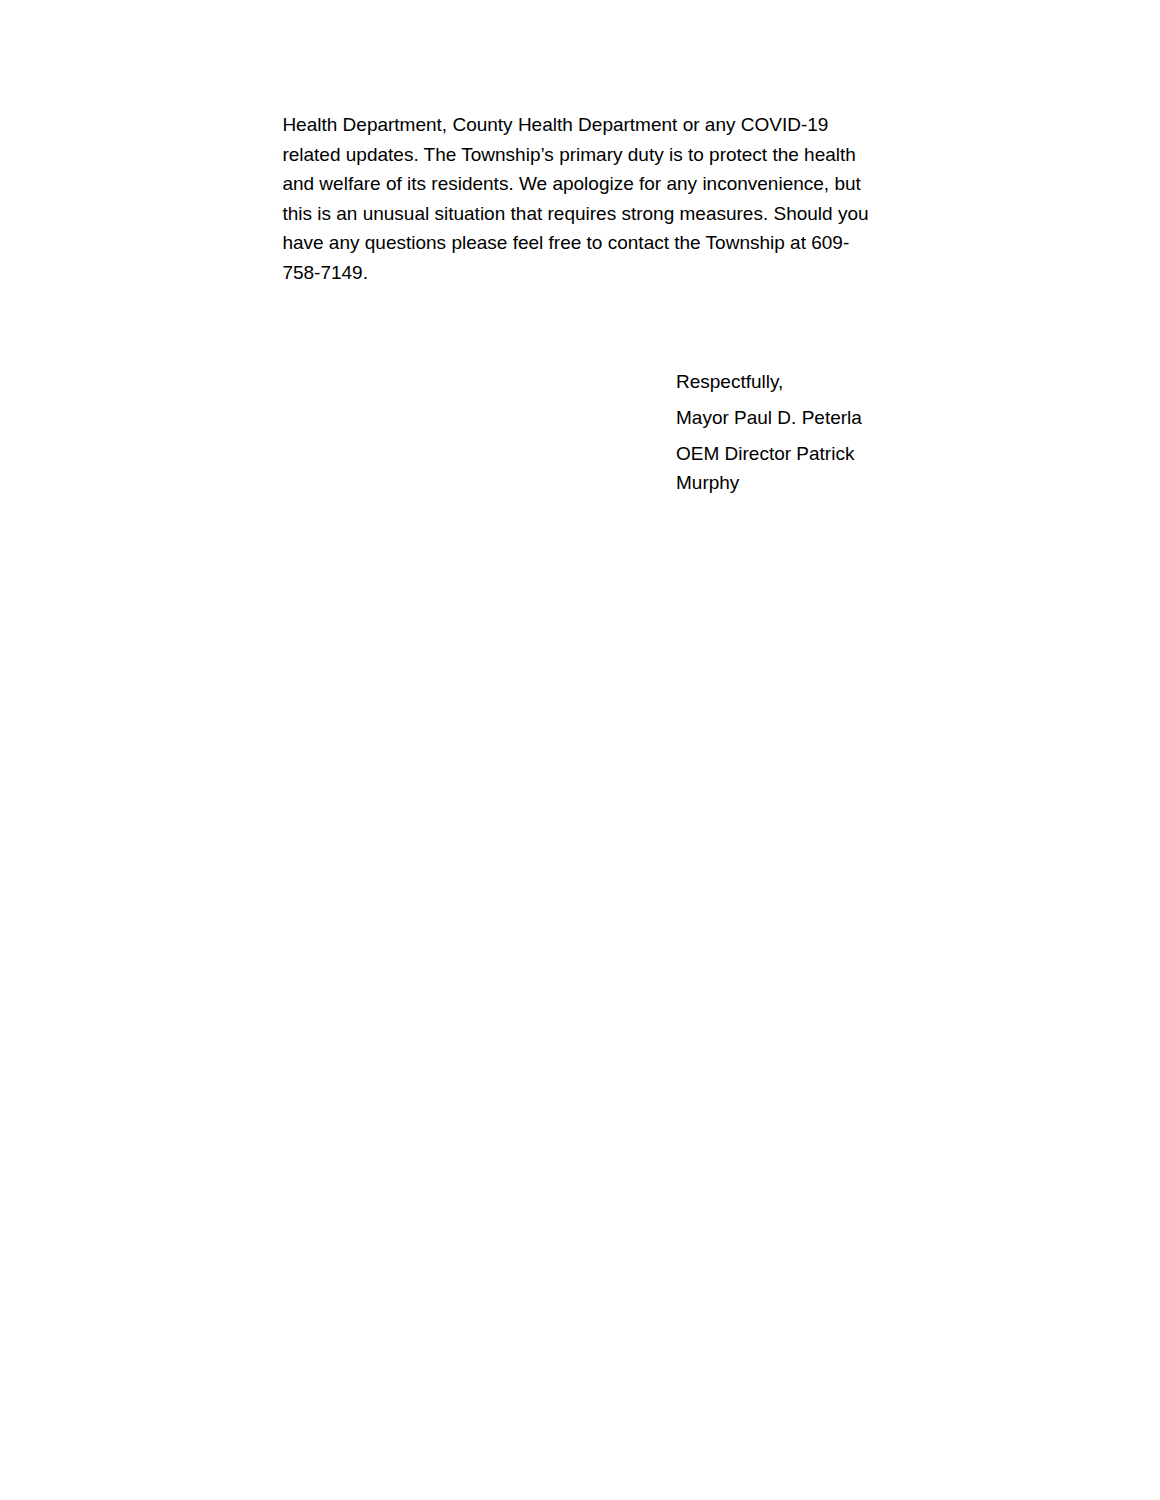Health Department, County Health Department or any COVID-19 related updates. The Township’s primary duty is to protect the health and welfare of its residents. We apologize for any inconvenience, but this is an unusual situation that requires strong measures. Should you have any questions please feel free to contact the Township at 609-758-7149.
Respectfully,
Mayor Paul D. Peterla
OEM Director Patrick Murphy